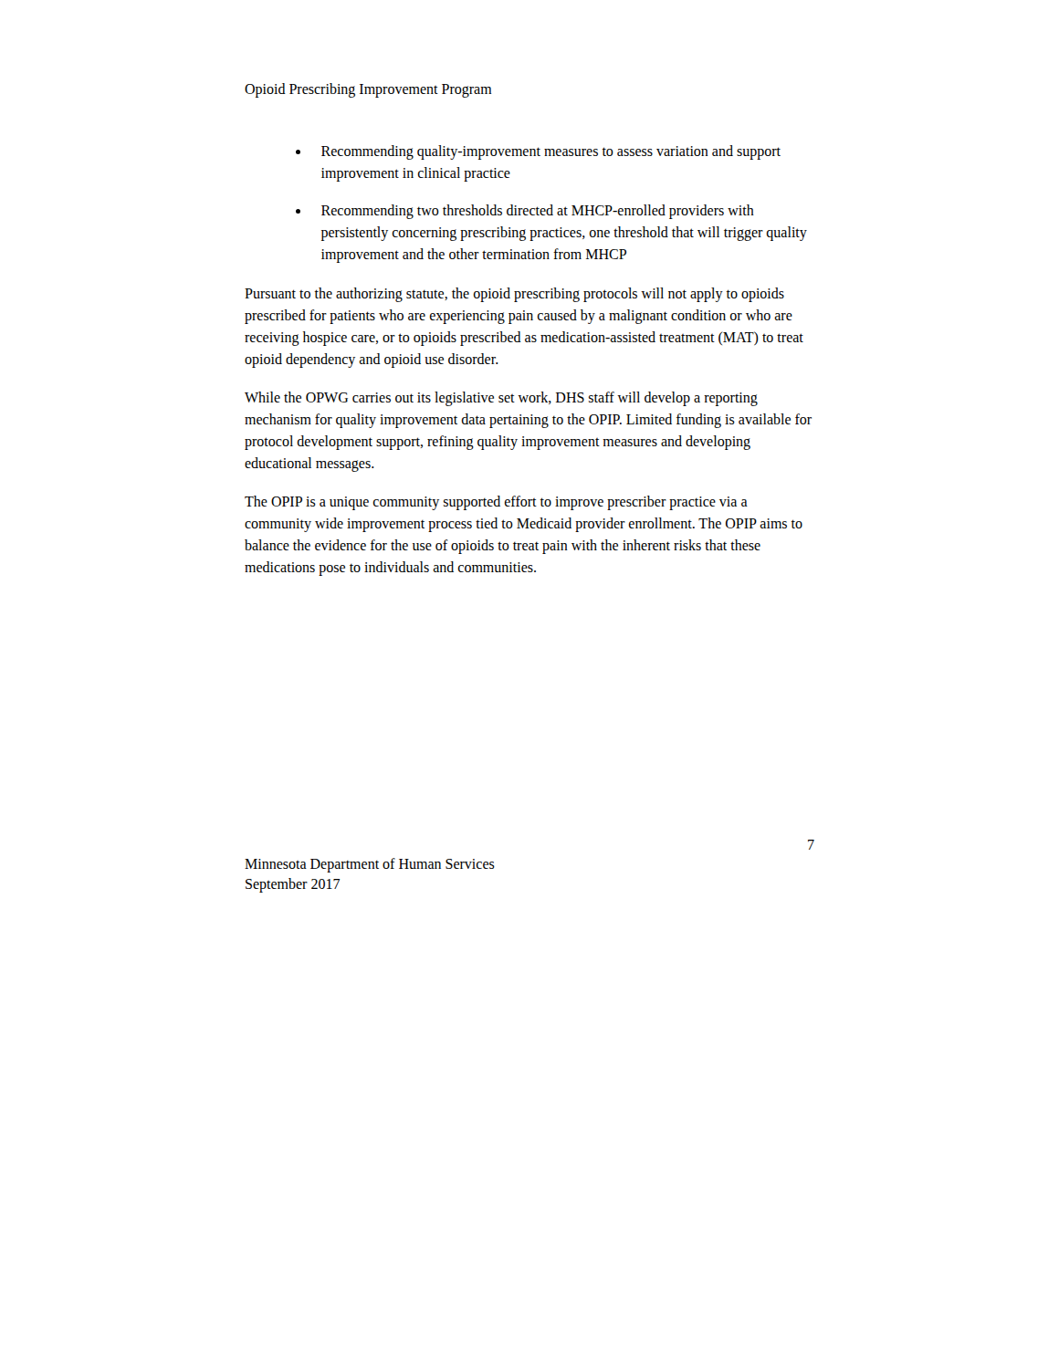Opioid Prescribing Improvement Program
Recommending quality-improvement measures to assess variation and support improvement in clinical practice
Recommending two thresholds directed at MHCP-enrolled providers with persistently concerning prescribing practices, one threshold that will trigger quality improvement and the other termination from MHCP
Pursuant to the authorizing statute, the opioid prescribing protocols will not apply to opioids prescribed for patients who are experiencing pain caused by a malignant condition or who are receiving hospice care, or to opioids prescribed as medication-assisted treatment (MAT) to treat opioid dependency and opioid use disorder.
While the OPWG carries out its legislative set work, DHS staff will develop a reporting mechanism for quality improvement data pertaining to the OPIP. Limited funding is available for protocol development support, refining quality improvement measures and developing educational messages.
The OPIP is a unique community supported effort to improve prescriber practice via a community wide improvement process tied to Medicaid provider enrollment. The OPIP aims to balance the evidence for the use of opioids to treat pain with the inherent risks that these medications pose to individuals and communities.
7
Minnesota Department of Human Services
September 2017